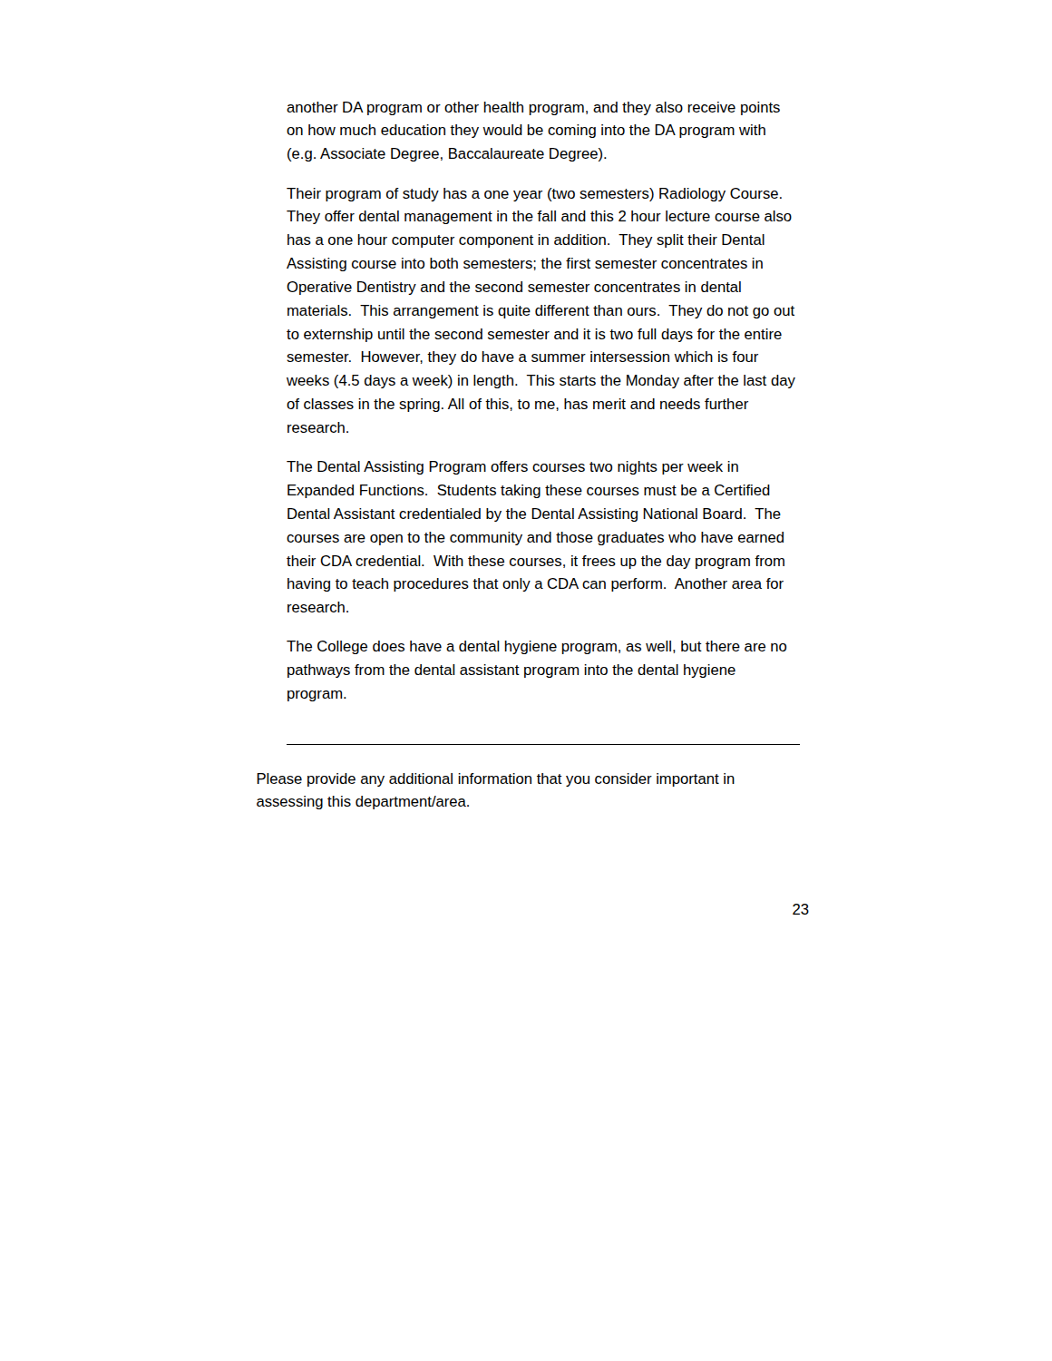another DA program or other health program, and they also receive points on how much education they would be coming into the DA program with (e.g. Associate Degree, Baccalaureate Degree).
Their program of study has a one year (two semesters) Radiology Course. They offer dental management in the fall and this 2 hour lecture course also has a one hour computer component in addition. They split their Dental Assisting course into both semesters; the first semester concentrates in Operative Dentistry and the second semester concentrates in dental materials. This arrangement is quite different than ours. They do not go out to externship until the second semester and it is two full days for the entire semester. However, they do have a summer intersession which is four weeks (4.5 days a week) in length. This starts the Monday after the last day of classes in the spring. All of this, to me, has merit and needs further research.
The Dental Assisting Program offers courses two nights per week in Expanded Functions. Students taking these courses must be a Certified Dental Assistant credentialed by the Dental Assisting National Board. The courses are open to the community and those graduates who have earned their CDA credential. With these courses, it frees up the day program from having to teach procedures that only a CDA can perform. Another area for research.
The College does have a dental hygiene program, as well, but there are no pathways from the dental assistant program into the dental hygiene program.
Please provide any additional information that you consider important in assessing this department/area.
23